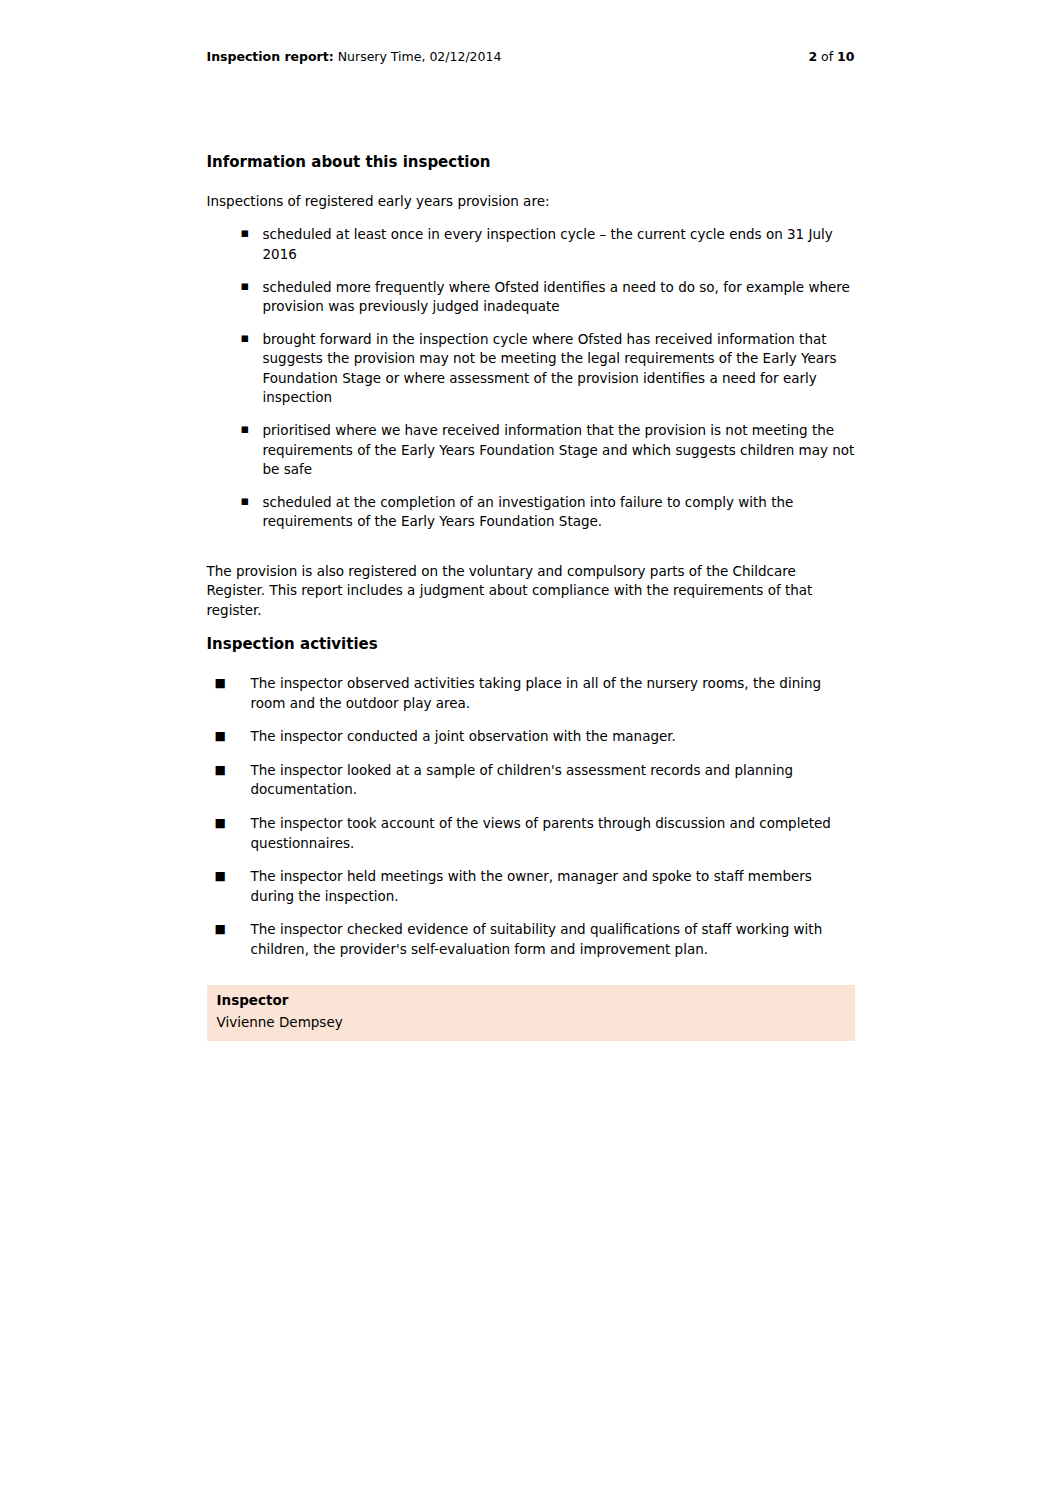Inspection report: Nursery Time, 02/12/2014
2 of 10
Information about this inspection
Inspections of registered early years provision are:
scheduled at least once in every inspection cycle – the current cycle ends on 31 July 2016
scheduled more frequently where Ofsted identifies a need to do so, for example where provision was previously judged inadequate
brought forward in the inspection cycle where Ofsted has received information that suggests the provision may not be meeting the legal requirements of the Early Years Foundation Stage or where assessment of the provision identifies a need for early inspection
prioritised where we have received information that the provision is not meeting the requirements of the Early Years Foundation Stage and which suggests children may not be safe
scheduled at the completion of an investigation into failure to comply with the requirements of the Early Years Foundation Stage.
The provision is also registered on the voluntary and compulsory parts of the Childcare Register. This report includes a judgment about compliance with the requirements of that register.
Inspection activities
The inspector observed activities taking place in all of the nursery rooms, the dining room and the outdoor play area.
The inspector conducted a joint observation with the manager.
The inspector looked at a sample of children's assessment records and planning documentation.
The inspector took account of the views of parents through discussion and completed questionnaires.
The inspector held meetings with the owner, manager and spoke to staff members during the inspection.
The inspector checked evidence of suitability and qualifications of staff working with children, the provider's self-evaluation form and improvement plan.
Inspector
Vivienne Dempsey